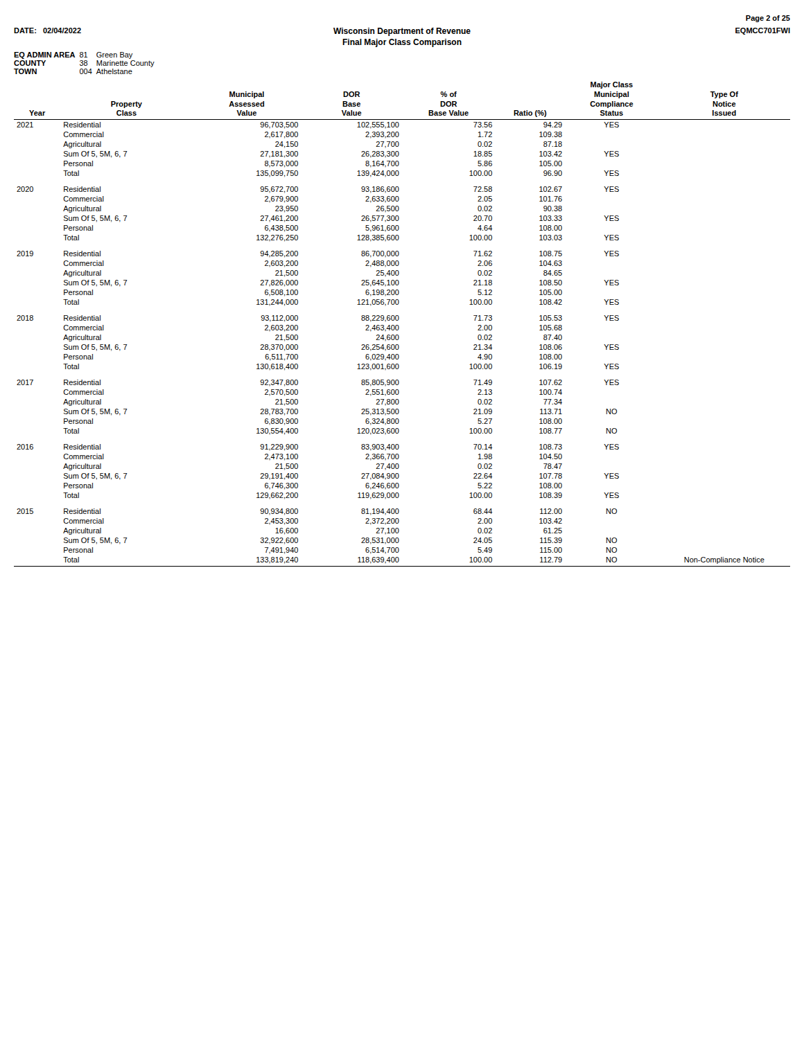Page 2 of 25
| DATE: 02/04/2022 | Wisconsin Department of Revenue Final Major Class Comparison | EQMCC701FWI |
| EQ ADMIN AREA | 81 | Green Bay |
| COUNTY | 38 | Marinette County |
| TOWN | 004 | Athelstane |
| Year | Property Class | Municipal Assessed Value | DOR Base Value | % of DOR Base Value | Ratio (%) | Major Class Municipal Compliance Status | Type Of Notice Issued |
| --- | --- | --- | --- | --- | --- | --- | --- |
| 2021 | Residential | 96,703,500 | 102,555,100 | 73.56 | 94.29 | YES | |
| | Commercial | 2,617,800 | 2,393,200 | 1.72 | 109.38 | | |
| | Agricultural | 24,150 | 27,700 | 0.02 | 87.18 | | |
| | Sum Of 5, 5M, 6, 7 | 27,181,300 | 26,283,300 | 18.85 | 103.42 | YES | |
| | Personal | 8,573,000 | 8,164,700 | 5.86 | 105.00 | | |
| | Total | 135,099,750 | 139,424,000 | 100.00 | 96.90 | YES | |
| 2020 | Residential | 95,672,700 | 93,186,600 | 72.58 | 102.67 | YES | |
| | Commercial | 2,679,900 | 2,633,600 | 2.05 | 101.76 | | |
| | Agricultural | 23,950 | 26,500 | 0.02 | 90.38 | | |
| | Sum Of 5, 5M, 6, 7 | 27,461,200 | 26,577,300 | 20.70 | 103.33 | YES | |
| | Personal | 6,438,500 | 5,961,600 | 4.64 | 108.00 | | |
| | Total | 132,276,250 | 128,385,600 | 100.00 | 103.03 | YES | |
| 2019 | Residential | 94,285,200 | 86,700,000 | 71.62 | 108.75 | YES | |
| | Commercial | 2,603,200 | 2,488,000 | 2.06 | 104.63 | | |
| | Agricultural | 21,500 | 25,400 | 0.02 | 84.65 | | |
| | Sum Of 5, 5M, 6, 7 | 27,826,000 | 25,645,100 | 21.18 | 108.50 | YES | |
| | Personal | 6,508,100 | 6,198,200 | 5.12 | 105.00 | | |
| | Total | 131,244,000 | 121,056,700 | 100.00 | 108.42 | YES | |
| 2018 | Residential | 93,112,000 | 88,229,600 | 71.73 | 105.53 | YES | |
| | Commercial | 2,603,200 | 2,463,400 | 2.00 | 105.68 | | |
| | Agricultural | 21,500 | 24,600 | 0.02 | 87.40 | | |
| | Sum Of 5, 5M, 6, 7 | 28,370,000 | 26,254,600 | 21.34 | 108.06 | YES | |
| | Personal | 6,511,700 | 6,029,400 | 4.90 | 108.00 | | |
| | Total | 130,618,400 | 123,001,600 | 100.00 | 106.19 | YES | |
| 2017 | Residential | 92,347,800 | 85,805,900 | 71.49 | 107.62 | YES | |
| | Commercial | 2,570,500 | 2,551,600 | 2.13 | 100.74 | | |
| | Agricultural | 21,500 | 27,800 | 0.02 | 77.34 | | |
| | Sum Of 5, 5M, 6, 7 | 28,783,700 | 25,313,500 | 21.09 | 113.71 | NO | |
| | Personal | 6,830,900 | 6,324,800 | 5.27 | 108.00 | | |
| | Total | 130,554,400 | 120,023,600 | 100.00 | 108.77 | NO | |
| 2016 | Residential | 91,229,900 | 83,903,400 | 70.14 | 108.73 | YES | |
| | Commercial | 2,473,100 | 2,366,700 | 1.98 | 104.50 | | |
| | Agricultural | 21,500 | 27,400 | 0.02 | 78.47 | | |
| | Sum Of 5, 5M, 6, 7 | 29,191,400 | 27,084,900 | 22.64 | 107.78 | YES | |
| | Personal | 6,746,300 | 6,246,600 | 5.22 | 108.00 | | |
| | Total | 129,662,200 | 119,629,000 | 100.00 | 108.39 | YES | |
| 2015 | Residential | 90,934,800 | 81,194,400 | 68.44 | 112.00 | NO | |
| | Commercial | 2,453,300 | 2,372,200 | 2.00 | 103.42 | | |
| | Agricultural | 16,600 | 27,100 | 0.02 | 61.25 | | |
| | Sum Of 5, 5M, 6, 7 | 32,922,600 | 28,531,000 | 24.05 | 115.39 | NO | |
| | Personal | 7,491,940 | 6,514,700 | 5.49 | 115.00 | NO | |
| | Total | 133,819,240 | 118,639,400 | 100.00 | 112.79 | NO | Non-Compliance Notice |